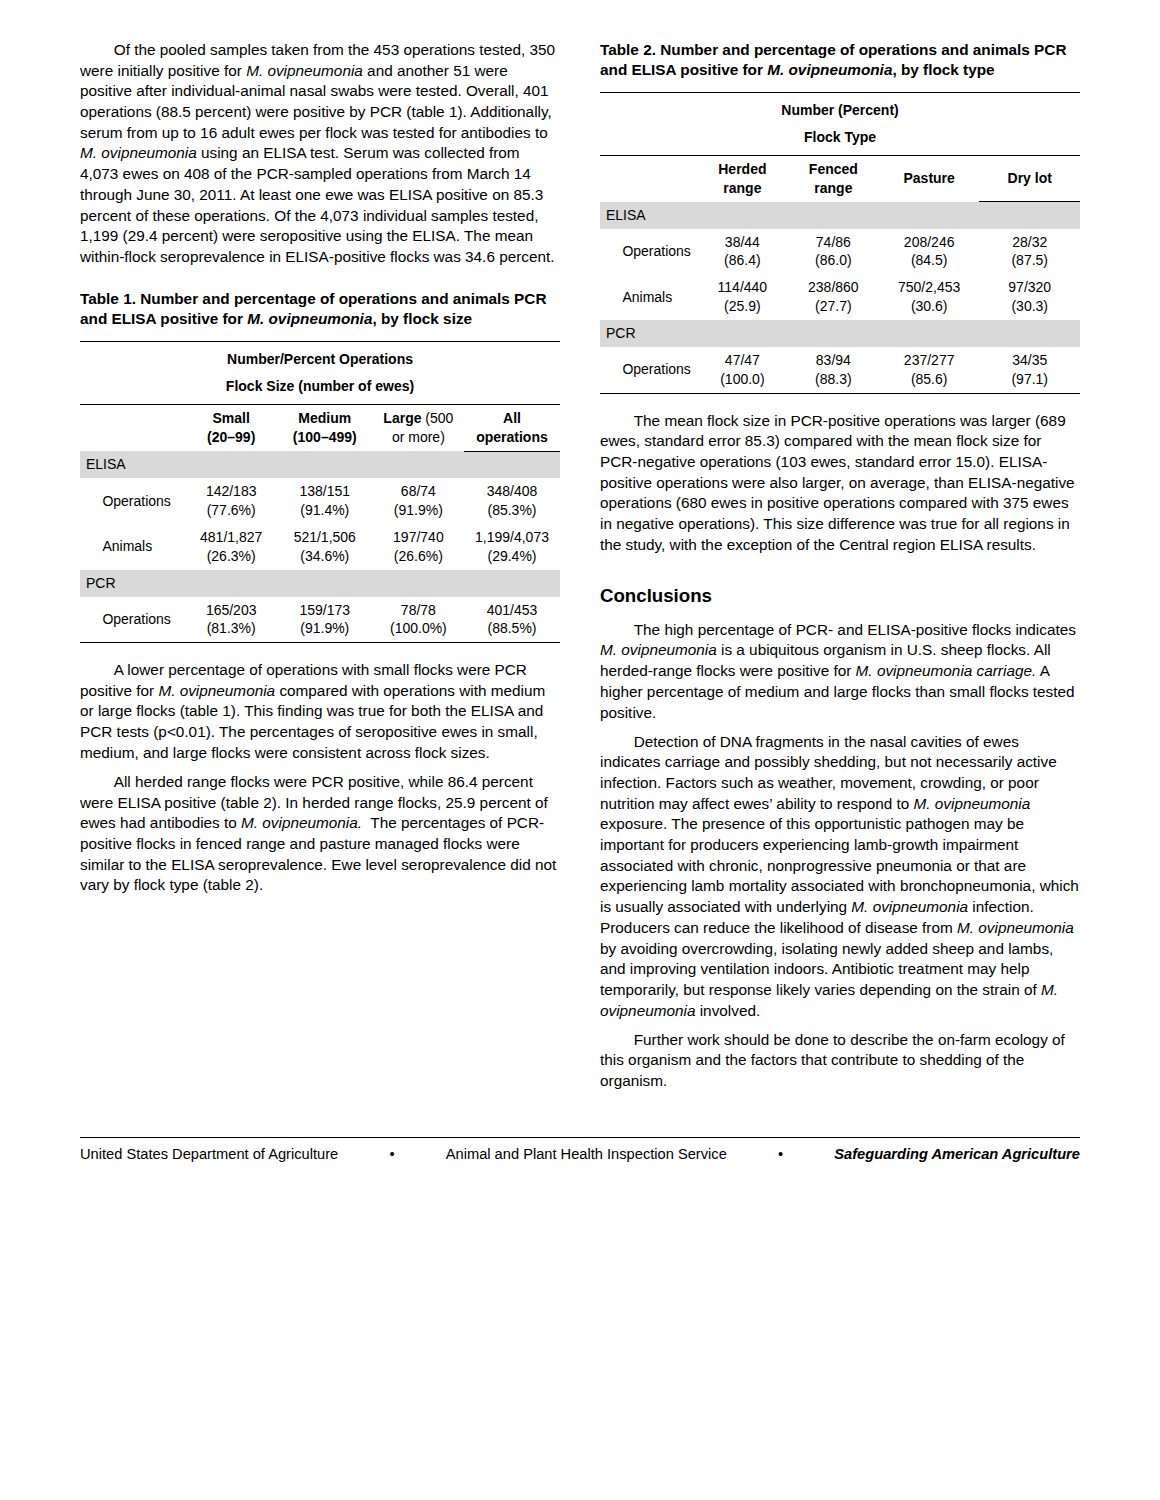Of the pooled samples taken from the 453 operations tested, 350 were initially positive for M. ovipneumonia and another 51 were positive after individual-animal nasal swabs were tested. Overall, 401 operations (88.5 percent) were positive by PCR (table 1). Additionally, serum from up to 16 adult ewes per flock was tested for antibodies to M. ovipneumonia using an ELISA test. Serum was collected from 4,073 ewes on 408 of the PCR-sampled operations from March 14 through June 30, 2011. At least one ewe was ELISA positive on 85.3 percent of these operations. Of the 4,073 individual samples tested, 1,199 (29.4 percent) were seropositive using the ELISA. The mean within-flock seroprevalence in ELISA-positive flocks was 34.6 percent.
Table 1. Number and percentage of operations and animals PCR and ELISA positive for M. ovipneumonia, by flock size
| Number/Percent Operations |
| Flock Size (number of ewes) |
| | Small (20–99) | Medium (100–499) | Large (500 or more) | All operations |
| ELISA | | | | |
| Operations | 142/183 (77.6%) | 138/151 (91.4%) | 68/74 (91.9%) | 348/408 (85.3%) |
| Animals | 481/1,827 (26.3%) | 521/1,506 (34.6%) | 197/740 (26.6%) | 1,199/4,073 (29.4%) |
| PCR | | | | |
| Operations | 165/203 (81.3%) | 159/173 (91.9%) | 78/78 (100.0%) | 401/453 (88.5%) |
A lower percentage of operations with small flocks were PCR positive for M. ovipneumonia compared with operations with medium or large flocks (table 1). This finding was true for both the ELISA and PCR tests (p<0.01). The percentages of seropositive ewes in small, medium, and large flocks were consistent across flock sizes.
All herded range flocks were PCR positive, while 86.4 percent were ELISA positive (table 2). In herded range flocks, 25.9 percent of ewes had antibodies to M. ovipneumonia. The percentages of PCR-positive flocks in fenced range and pasture managed flocks were similar to the ELISA seroprevalence. Ewe level seroprevalence did not vary by flock type (table 2).
Table 2. Number and percentage of operations and animals PCR and ELISA positive for M. ovipneumonia, by flock type
| Number (Percent) |
| Flock Type |
| | Herded range | Fenced range | Pasture | Dry lot |
| ELISA | | | | |
| Operations | 38/44 (86.4) | 74/86 (86.0) | 208/246 (84.5) | 28/32 (87.5) |
| Animals | 114/440 (25.9) | 238/860 (27.7) | 750/2,453 (30.6) | 97/320 (30.3) |
| PCR | | | | |
| Operations | 47/47 (100.0) | 83/94 (88.3) | 237/277 (85.6) | 34/35 (97.1) |
The mean flock size in PCR-positive operations was larger (689 ewes, standard error 85.3) compared with the mean flock size for PCR-negative operations (103 ewes, standard error 15.0). ELISA-positive operations were also larger, on average, than ELISA-negative operations (680 ewes in positive operations compared with 375 ewes in negative operations). This size difference was true for all regions in the study, with the exception of the Central region ELISA results.
Conclusions
The high percentage of PCR- and ELISA-positive flocks indicates M. ovipneumonia is a ubiquitous organism in U.S. sheep flocks. All herded-range flocks were positive for M. ovipneumonia carriage. A higher percentage of medium and large flocks than small flocks tested positive.
Detection of DNA fragments in the nasal cavities of ewes indicates carriage and possibly shedding, but not necessarily active infection. Factors such as weather, movement, crowding, or poor nutrition may affect ewes’ ability to respond to M. ovipneumonia exposure. The presence of this opportunistic pathogen may be important for producers experiencing lamb-growth impairment associated with chronic, nonprogressive pneumonia or that are experiencing lamb mortality associated with bronchopneumonia, which is usually associated with underlying M. ovipneumonia infection. Producers can reduce the likelihood of disease from M. ovipneumonia by avoiding overcrowding, isolating newly added sheep and lambs, and improving ventilation indoors. Antibiotic treatment may help temporarily, but response likely varies depending on the strain of M. ovipneumonia involved.
Further work should be done to describe the on-farm ecology of this organism and the factors that contribute to shedding of the organism.
United States Department of Agriculture • Animal and Plant Health Inspection Service • Safeguarding American Agriculture